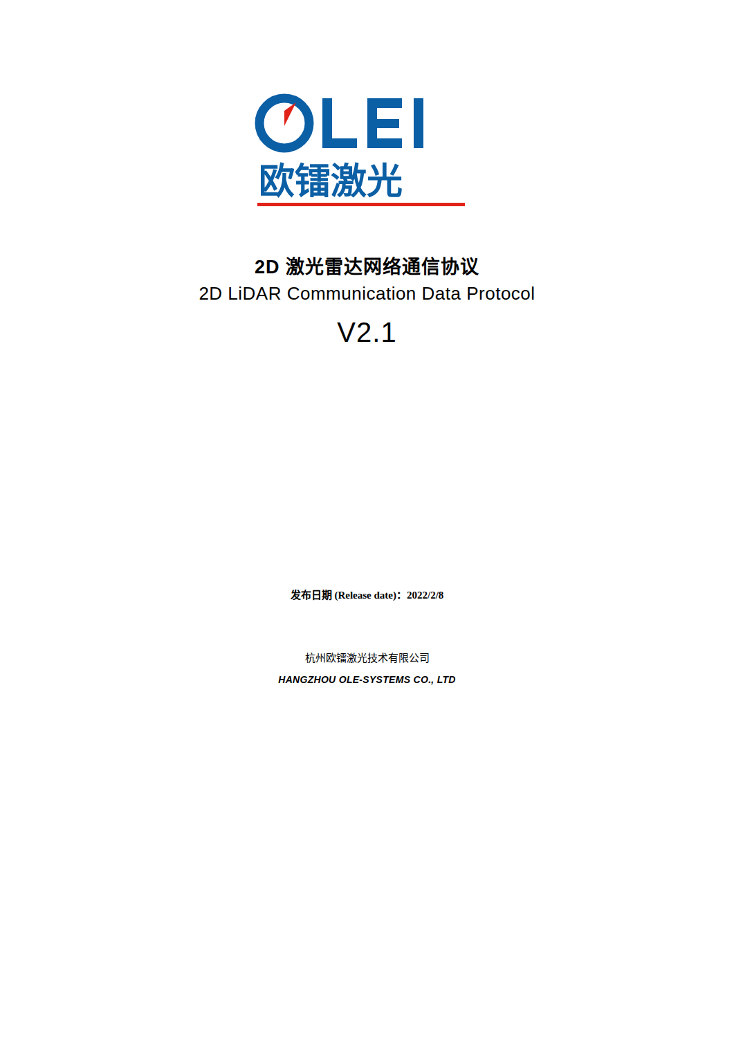欧镭激光
2D 激光雷达网络通信协议
2D LiDAR Communication Data Protocol
V2.1
发布日期 (Release date)：2022/2/8
杭州欧镭激光技术有限公司
HANGZHOU OLE-SYSTEMS CO., LTD